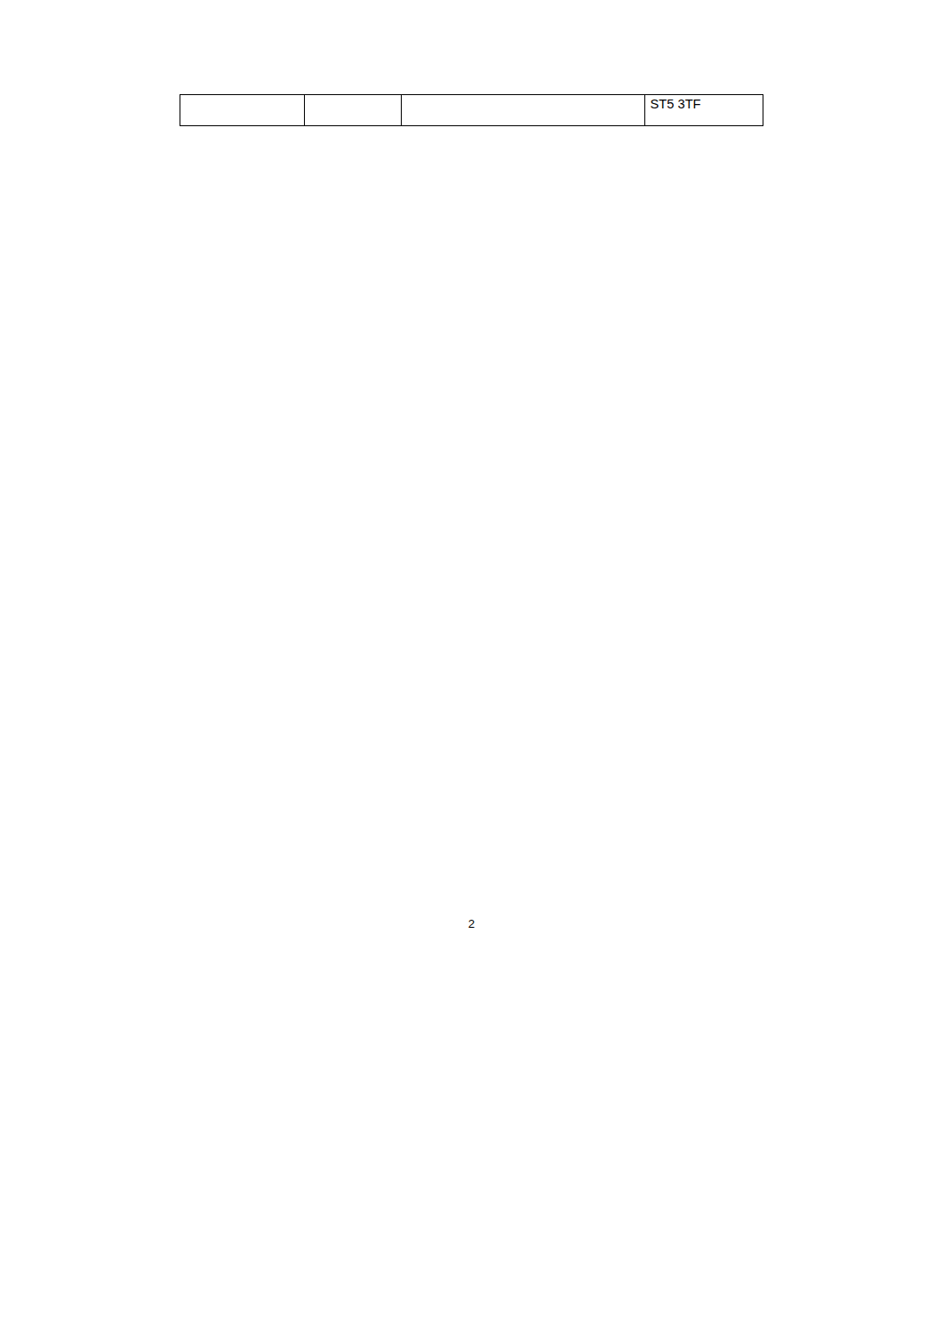| | | | ST5 3TF |
2